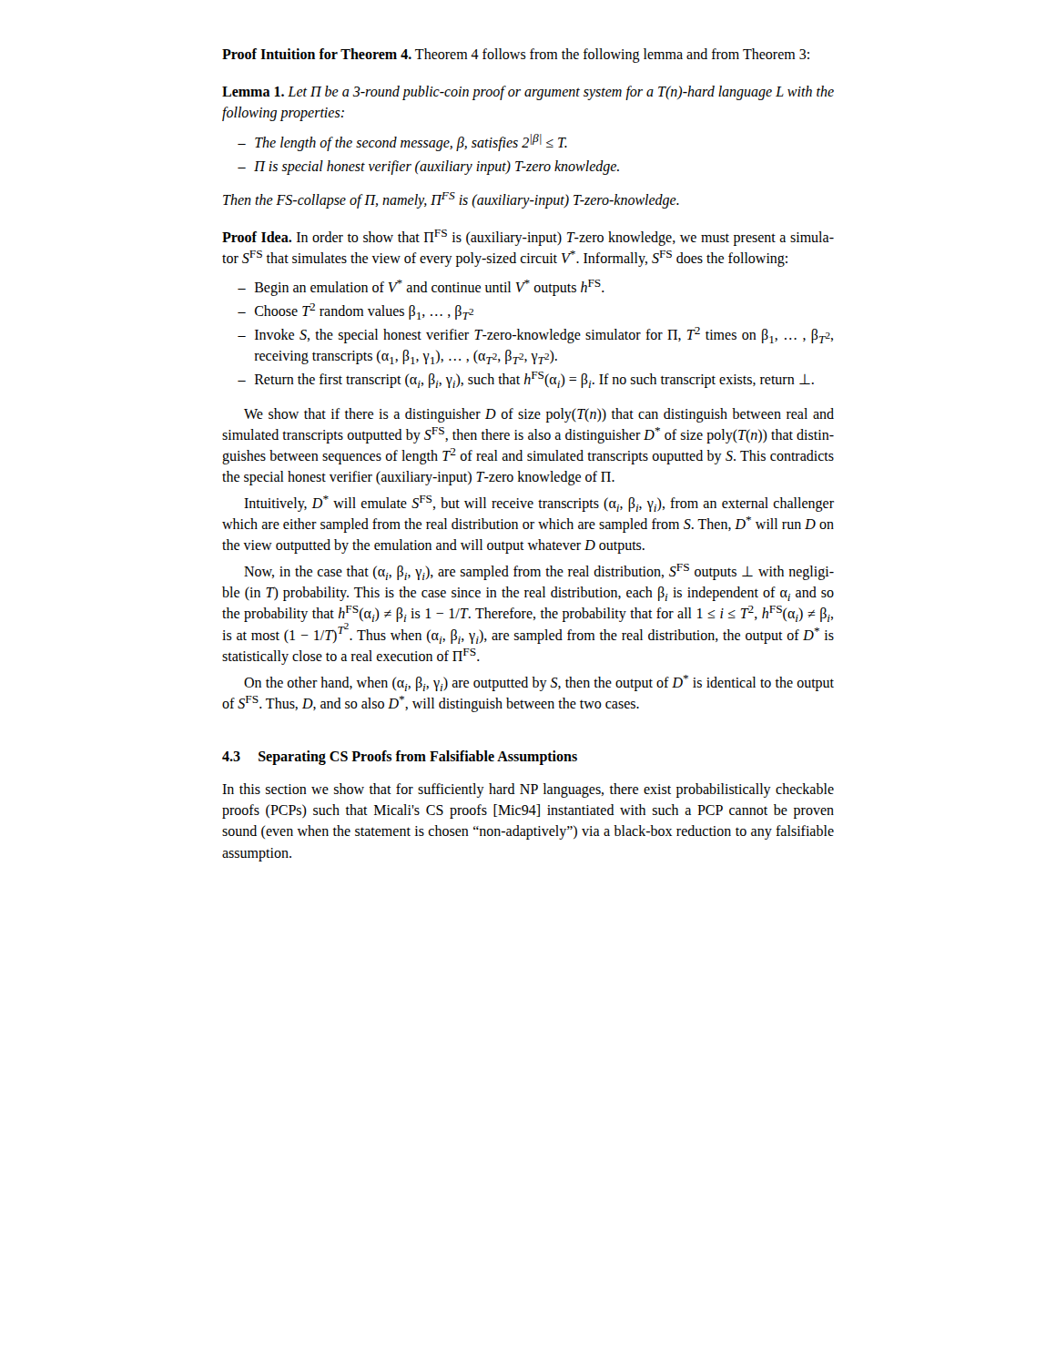Proof Intuition for Theorem 4. Theorem 4 follows from the following lemma and from Theorem 3:
Lemma 1. Let Π be a 3-round public-coin proof or argument system for a T(n)-hard language L with the following properties:
The length of the second message, β, satisfies 2|β| ≤ T.
Π is special honest verifier (auxiliary input) T-zero knowledge.
Then the FS-collapse of Π, namely, ΠFS is (auxiliary-input) T-zero-knowledge.
Proof Idea. In order to show that ΠFS is (auxiliary-input) T-zero knowledge, we must present a simulator SFS that simulates the view of every poly-sized circuit V*. Informally, SFS does the following:
Begin an emulation of V* and continue until V* outputs hFS.
Choose T2 random values β1, … , βT2
Invoke S, the special honest verifier T-zero-knowledge simulator for Π, T2 times on β1, … , βT2, receiving transcripts (α1, β1, γ1), … , (αT2, βT2, γT2).
Return the first transcript (αi, βi, γi), such that hFS(αi) = βi. If no such transcript exists, return ⊥.
We show that if there is a distinguisher D of size poly(T(n)) that can distinguish between real and simulated transcripts outputted by SFS, then there is also a distinguisher D* of size poly(T(n)) that distinguishes between sequences of length T2 of real and simulated transcripts ouputted by S. This contradicts the special honest verifier (auxiliary-input) T-zero knowledge of Π.
Intuitively, D* will emulate SFS, but will receive transcripts (αi, βi, γi), from an external challenger which are either sampled from the real distribution or which are sampled from S. Then, D* will run D on the view outputted by the emulation and will output whatever D outputs.
Now, in the case that (αi, βi, γi), are sampled from the real distribution, SFS outputs ⊥ with negligible (in T) probability. This is the case since in the real distribution, each βi is independent of αi and so the probability that hFS(αi) ≠ βi is 1 − 1/T. Therefore, the probability that for all 1 ≤ i ≤ T2, hFS(αi) ≠ βi, is at most (1 − 1/T)T2. Thus when (αi, βi, γi), are sampled from the real distribution, the output of D* is statistically close to a real execution of ΠFS.
On the other hand, when (αi, βi, γi) are outputted by S, then the output of D* is identical to the output of SFS. Thus, D, and so also D*, will distinguish between the two cases.
4.3 Separating CS Proofs from Falsifiable Assumptions
In this section we show that for sufficiently hard NP languages, there exist probabilistically checkable proofs (PCPs) such that Micali's CS proofs [Mic94] instantiated with such a PCP cannot be proven sound (even when the statement is chosen “non-adaptively”) via a black-box reduction to any falsifiable assumption.